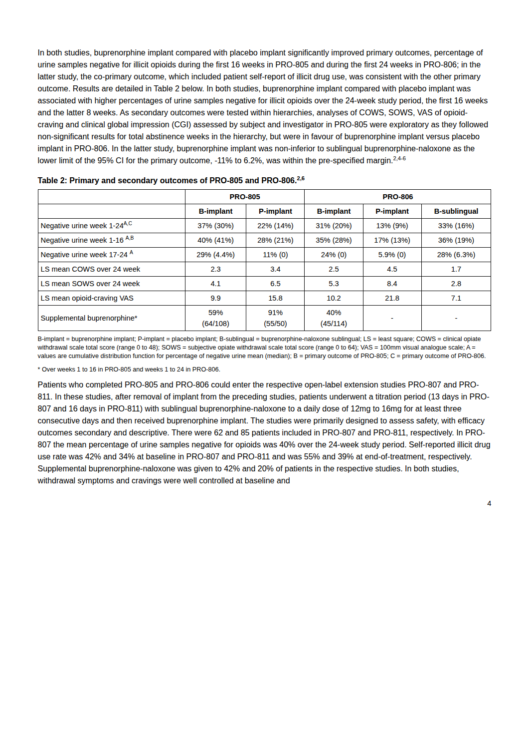In both studies, buprenorphine implant compared with placebo implant significantly improved primary outcomes, percentage of urine samples negative for illicit opioids during the first 16 weeks in PRO-805 and during the first 24 weeks in PRO-806; in the latter study, the co-primary outcome, which included patient self-report of illicit drug use, was consistent with the other primary outcome. Results are detailed in Table 2 below. In both studies, buprenorphine implant compared with placebo implant was associated with higher percentages of urine samples negative for illicit opioids over the 24-week study period, the first 16 weeks and the latter 8 weeks. As secondary outcomes were tested within hierarchies, analyses of COWS, SOWS, VAS of opioid-craving and clinical global impression (CGI) assessed by subject and investigator in PRO-805 were exploratory as they followed non-significant results for total abstinence weeks in the hierarchy, but were in favour of buprenorphine implant versus placebo implant in PRO-806. In the latter study, buprenorphine implant was non-inferior to sublingual buprenorphine-naloxone as the lower limit of the 95% CI for the primary outcome, -11% to 6.2%, was within the pre-specified margin.2,4-6
Table 2: Primary and secondary outcomes of PRO-805 and PRO-806.2,6
| | PRO-805 | PRO-806 |
| --- | --- | --- |
| | B-implant | P-implant | B-implant | P-implant | B-sublingual |
| Negative urine week 1-24 A,C | 37% (30%) | 22% (14%) | 31% (20%) | 13% (9%) | 33% (16%) |
| Negative urine week 1-16 A,B | 40% (41%) | 28% (21%) | 35% (28%) | 17% (13%) | 36% (19%) |
| Negative urine week 17-24 A | 29% (4.4%) | 11% (0) | 24% (0) | 5.9% (0) | 28% (6.3%) |
| LS mean COWS over 24 week | 2.3 | 3.4 | 2.5 | 4.5 | 1.7 |
| LS mean SOWS over 24 week | 4.1 | 6.5 | 5.3 | 8.4 | 2.8 |
| LS mean opioid-craving VAS | 9.9 | 15.8 | 10.2 | 21.8 | 7.1 |
| Supplemental buprenorphine* | 59% (64/108) | 91% (55/50) | 40% (45/114) | - | - |
B-implant = buprenorphine implant; P-implant = placebo implant; B-sublingual = buprenorphine-naloxone sublingual; LS = least square; COWS = clinical opiate withdrawal scale total score (range 0 to 48); SOWS = subjective opiate withdrawal scale total score (range 0 to 64); VAS = 100mm visual analogue scale; A = values are cumulative distribution function for percentage of negative urine mean (median); B = primary outcome of PRO-805; C = primary outcome of PRO-806.
* Over weeks 1 to 16 in PRO-805 and weeks 1 to 24 in PRO-806.
Patients who completed PRO-805 and PRO-806 could enter the respective open-label extension studies PRO-807 and PRO-811. In these studies, after removal of implant from the preceding studies, patients underwent a titration period (13 days in PRO-807 and 16 days in PRO-811) with sublingual buprenorphine-naloxone to a daily dose of 12mg to 16mg for at least three consecutive days and then received buprenorphine implant. The studies were primarily designed to assess safety, with efficacy outcomes secondary and descriptive. There were 62 and 85 patients included in PRO-807 and PRO-811, respectively. In PRO-807 the mean percentage of urine samples negative for opioids was 40% over the 24-week study period. Self-reported illicit drug use rate was 42% and 34% at baseline in PRO-807 and PRO-811 and was 55% and 39% at end-of-treatment, respectively. Supplemental buprenorphine-naloxone was given to 42% and 20% of patients in the respective studies. In both studies, withdrawal symptoms and cravings were well controlled at baseline and
4